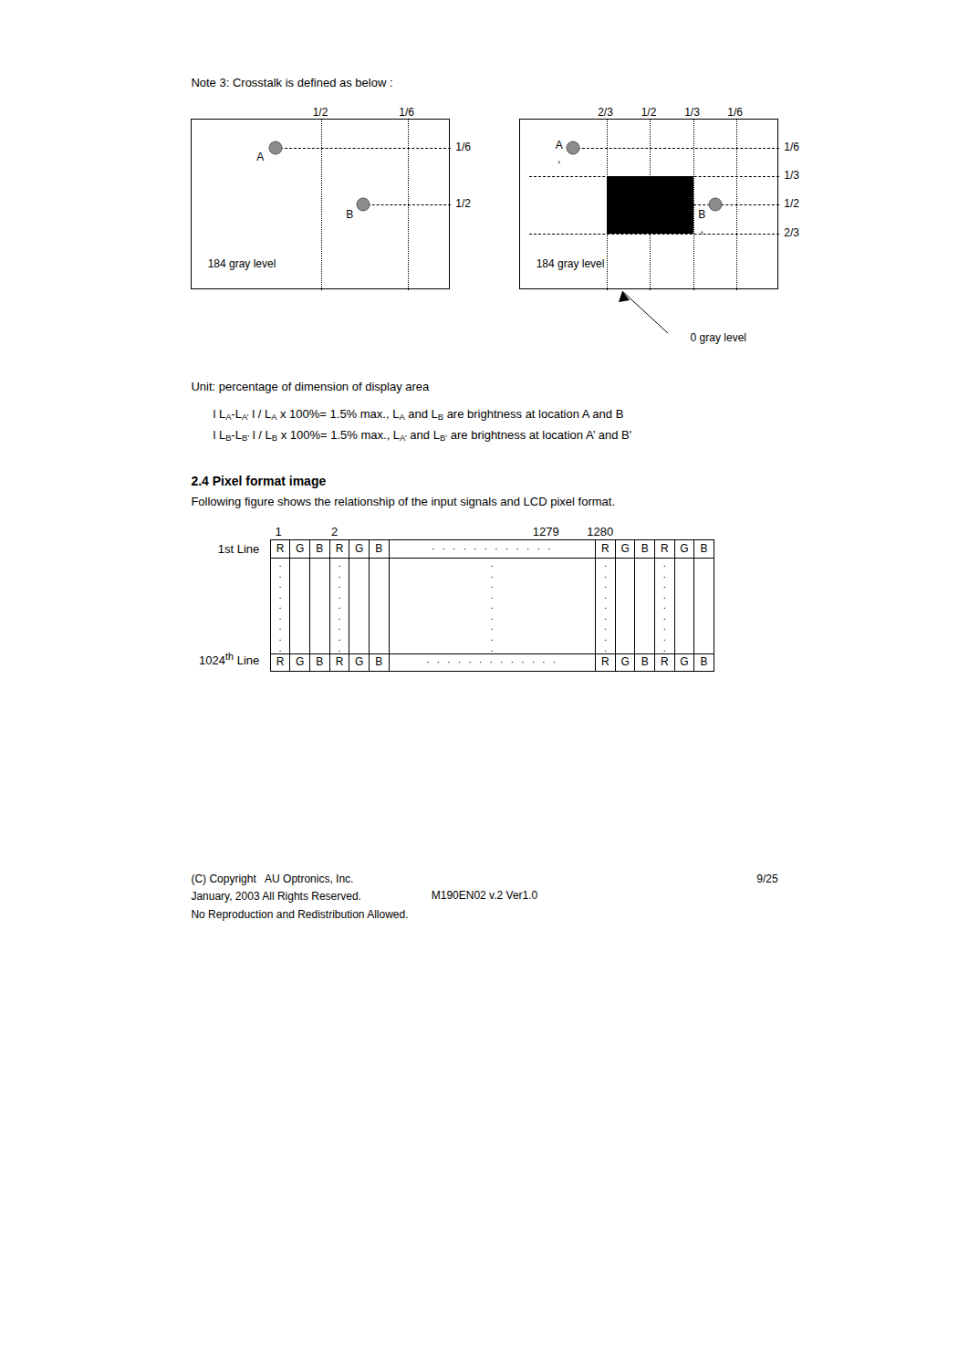Note 3: Crosstalk is defined as below :
1/2 1/6
A
B
184 gray level
1/6 1/2
2/3 1/2 1/3 1/6
A
,
B
,
184 gray level
1/6 1/3 1/2 2/3
0 gray level
Unit: percentage of dimension of display area
l LA-LA’ l / LA x 100%= 1.5% max., LA and LB are brightness at location A and B
l LB-LB’ l / LB x 100%= 1.5% max., LA’ and LB’ are brightness at location A’ and B'
2.4 Pixel format image
Following figure shows the relationship of the input signals and LCD pixel format.
1 2 1279 1280
| R | G | B | R | G | B | · · · · · · · · · · · · | R | G | B | R | G | B |
| . | | | . | | | . | . | | | . | | |
| . | | | . | | | . | . | | | . | | |
| . | | | . | | | . | . | | | . | | |
| . | | | . | | | . | . | | | . | | |
| . | | | . | | | . | . | | | . | | |
| . | | | . | | | . | . | | | . | | |
| . | | | . | | | . | . | | | . | | |
| . | | | . | | | . | . | | | . | | |
| . | | | . | | | . | . | | | . | | |
| R | G | B | R | G | B | · · · · · · · · · · · · · | R | G | B | R | G | B |
1st Line
1024th Line
(C) Copyright AU Optronics, Inc.
January, 2003 All Rights Reserved.
No Reproduction and Redistribution Allowed.
M190EN02 v.2 Ver1.0
9/25